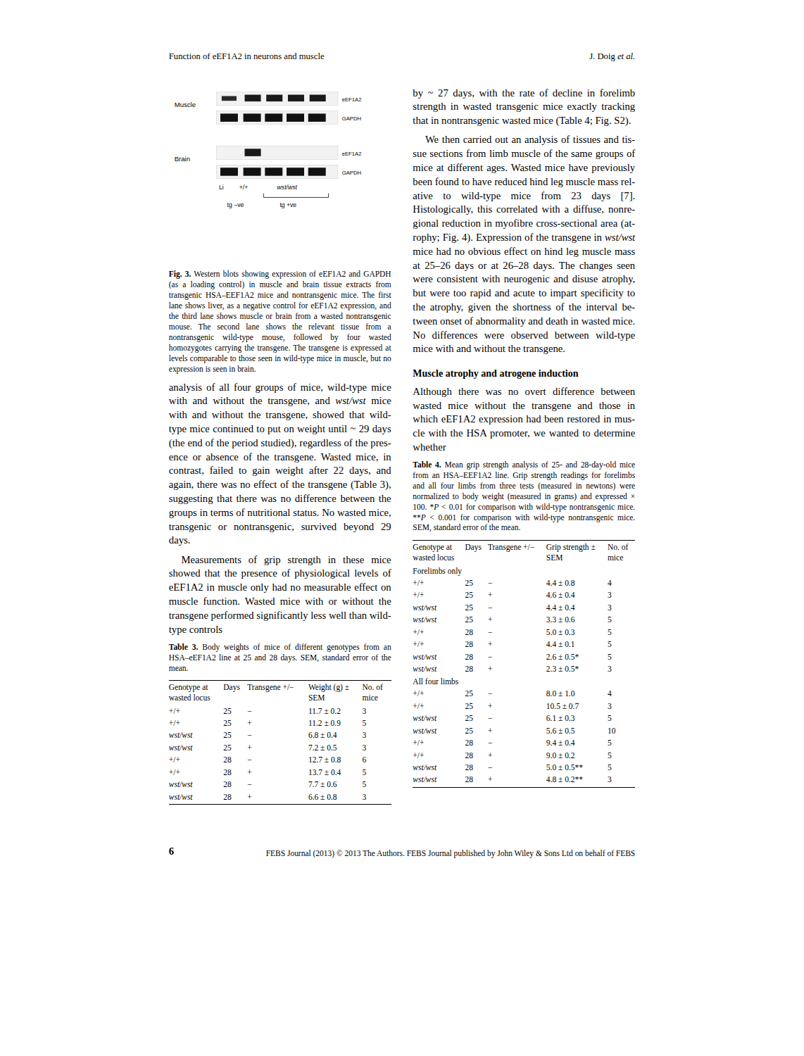Function of eEF1A2 in neurons and muscle
J. Doig et al.
Muscle eEF1A2 GAPDH Brain eEF1A2 GAPDH Li +/+ wst/wst tg −ve tg +ve
Fig. 3. Western blots showing expression of eEF1A2 and GAPDH (as a loading control) in muscle and brain tissue extracts from transgenic HSA–EEF1A2 mice and nontransgenic mice. The first lane shows liver, as a negative control for eEF1A2 expression, and the third lane shows muscle or brain from a wasted nontransgenic mouse. The second lane shows the relevant tissue from a nontransgenic wild-type mouse, followed by four wasted homozygotes carrying the transgene. The transgene is expressed at levels comparable to those seen in wild-type mice in muscle, but no expression is seen in brain.
analysis of all four groups of mice, wild-type mice with and without the transgene, and wst/wst mice with and without the transgene, showed that wild-type mice continued to put on weight until ~ 29 days (the end of the period studied), regardless of the presence or absence of the transgene. Wasted mice, in contrast, failed to gain weight after 22 days, and again, there was no effect of the transgene (Table 3), suggesting that there was no difference between the groups in terms of nutritional status. No wasted mice, transgenic or nontransgenic, survived beyond 29 days.
Measurements of grip strength in these mice showed that the presence of physiological levels of eEF1A2 in muscle only had no measurable effect on muscle function. Wasted mice with or without the transgene performed significantly less well than wild-type controls
Table 3. Body weights of mice of different genotypes from an HSA–eEF1A2 line at 25 and 28 days. SEM, standard error of the mean.
| Genotype at wasted locus | Days | Transgene +/− | Weight (g) ± SEM | No. of mice |
| --- | --- | --- | --- | --- |
| +/+ | 25 | − | 11.7 ± 0.2 | 3 |
| +/+ | 25 | + | 11.2 ± 0.9 | 5 |
| wst/wst | 25 | − | 6.8 ± 0.4 | 3 |
| wst/wst | 25 | + | 7.2 ± 0.5 | 3 |
| +/+ | 28 | − | 12.7 ± 0.8 | 6 |
| +/+ | 28 | + | 13.7 ± 0.4 | 5 |
| wst/wst | 28 | − | 7.7 ± 0.6 | 5 |
| wst/wst | 28 | + | 6.6 ± 0.8 | 3 |
by ~ 27 days, with the rate of decline in forelimb strength in wasted transgenic mice exactly tracking that in nontransgenic wasted mice (Table 4; Fig. S2).
We then carried out an analysis of tissues and tissue sections from limb muscle of the same groups of mice at different ages. Wasted mice have previously been found to have reduced hind leg muscle mass relative to wild-type mice from 23 days [7]. Histologically, this correlated with a diffuse, nonregional reduction in myofibre cross-sectional area (atrophy; Fig. 4). Expression of the transgene in wst/wst mice had no obvious effect on hind leg muscle mass at 25–26 days or at 26–28 days. The changes seen were consistent with neurogenic and disuse atrophy, but were too rapid and acute to impart specificity to the atrophy, given the shortness of the interval between onset of abnormality and death in wasted mice. No differences were observed between wild-type mice with and without the transgene.
Muscle atrophy and atrogene induction
Although there was no overt difference between wasted mice without the transgene and those in which eEF1A2 expression had been restored in muscle with the HSA promoter, we wanted to determine whether
Table 4. Mean grip strength analysis of 25- and 28-day-old mice from an HSA–EEF1A2 line. Grip strength readings for forelimbs and all four limbs from three tests (measured in newtons) were normalized to body weight (measured in grams) and expressed × 100. *P < 0.01 for comparison with wild-type nontransgenic mice. **P < 0.001 for comparison with wild-type nontransgenic mice. SEM, standard error of the mean.
| Genotype at wasted locus | Days | Transgene +/− | Grip strength ± SEM | No. of mice |
| --- | --- | --- | --- | --- |
| Forelimbs only |
| +/+ | 25 | − | 4.4 ± 0.8 | 4 |
| +/+ | 25 | + | 4.6 ± 0.4 | 3 |
| wst/wst | 25 | − | 4.4 ± 0.4 | 3 |
| wst/wst | 25 | + | 3.3 ± 0.6 | 5 |
| +/+ | 28 | − | 5.0 ± 0.3 | 5 |
| +/+ | 28 | + | 4.4 ± 0.1 | 5 |
| wst/wst | 28 | − | 2.6 ± 0.5* | 5 |
| wst/wst | 28 | + | 2.3 ± 0.5* | 3 |
| All four limbs |
| +/+ | 25 | − | 8.0 ± 1.0 | 4 |
| +/+ | 25 | + | 10.5 ± 0.7 | 3 |
| wst/wst | 25 | − | 6.1 ± 0.3 | 5 |
| wst/wst | 25 | + | 5.6 ± 0.5 | 10 |
| +/+ | 28 | − | 9.4 ± 0.4 | 5 |
| +/+ | 28 | + | 9.0 ± 0.2 | 5 |
| wst/wst | 28 | − | 5.0 ± 0.5** | 5 |
| wst/wst | 28 | + | 4.8 ± 0.2** | 3 |
6
FEBS Journal (2013) © 2013 The Authors. FEBS Journal published by John Wiley & Sons Ltd on behalf of FEBS